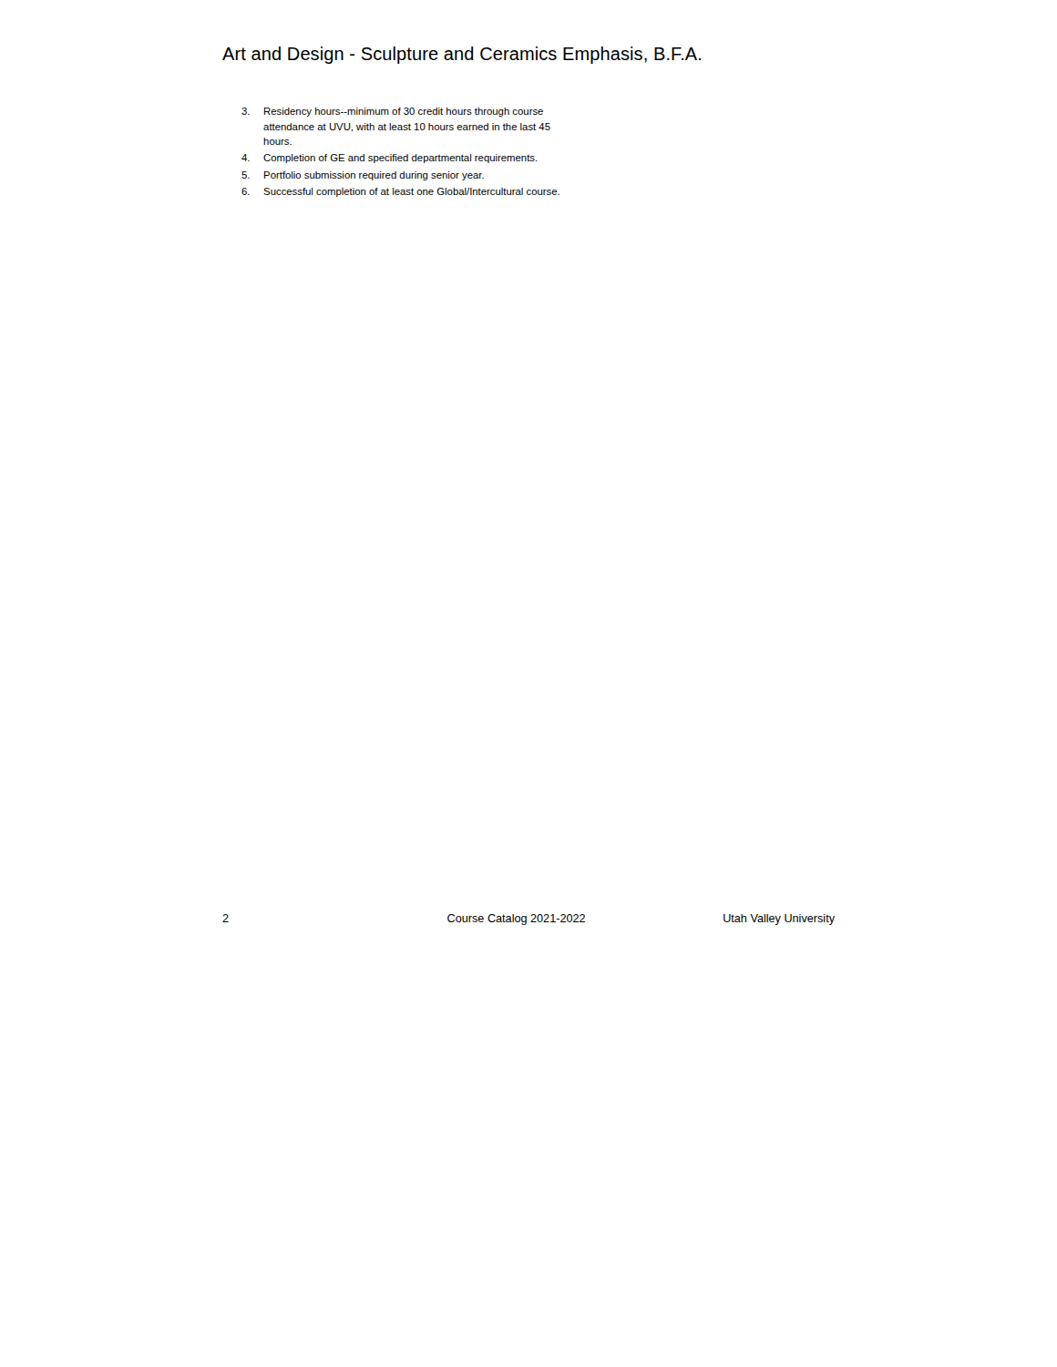Art and Design - Sculpture and Ceramics Emphasis, B.F.A.
Residency hours--minimum of 30 credit hours through course attendance at UVU, with at least 10 hours earned in the last 45 hours.
Completion of GE and specified departmental requirements.
Portfolio submission required during senior year.
Successful completion of at least one Global/Intercultural course.
2
Course Catalog 2021-2022
Utah Valley University